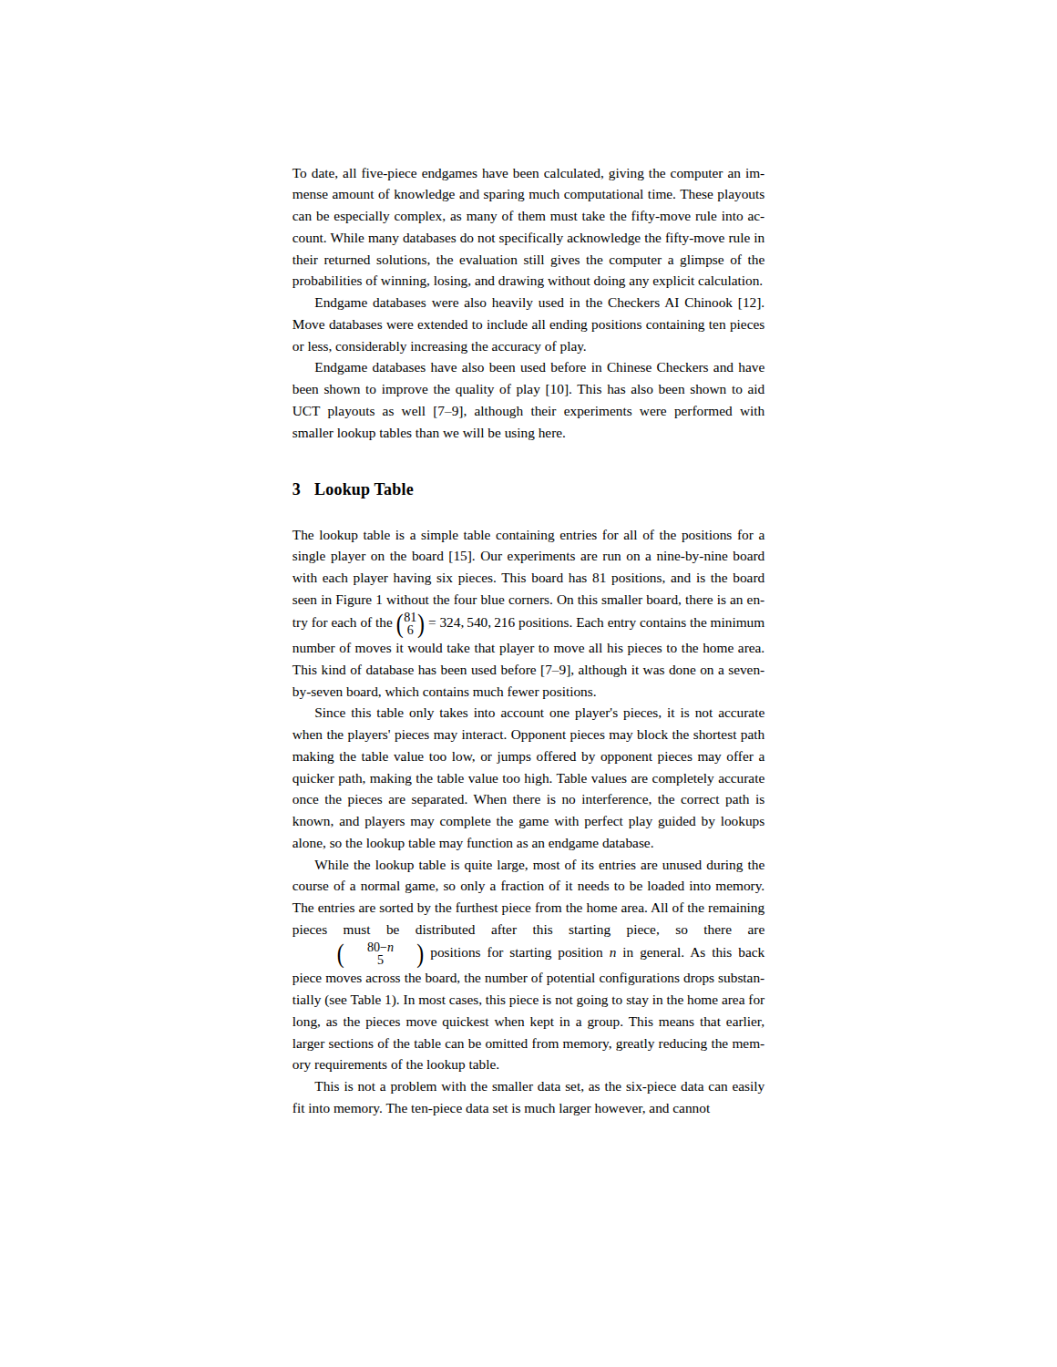To date, all five-piece endgames have been calculated, giving the computer an immense amount of knowledge and sparing much computational time. These playouts can be especially complex, as many of them must take the fifty-move rule into account. While many databases do not specifically acknowledge the fifty-move rule in their returned solutions, the evaluation still gives the computer a glimpse of the probabilities of winning, losing, and drawing without doing any explicit calculation.
Endgame databases were also heavily used in the Checkers AI Chinook [12]. Move databases were extended to include all ending positions containing ten pieces or less, considerably increasing the accuracy of play.
Endgame databases have also been used before in Chinese Checkers and have been shown to improve the quality of play [10]. This has also been shown to aid UCT playouts as well [7–9], although their experiments were performed with smaller lookup tables than we will be using here.
3 Lookup Table
The lookup table is a simple table containing entries for all of the positions for a single player on the board [15]. Our experiments are run on a nine-by-nine board with each player having six pieces. This board has 81 positions, and is the board seen in Figure 1 without the four blue corners. On this smaller board, there is an entry for each of the (816) = 324, 540, 216 positions. Each entry contains the minimum number of moves it would take that player to move all his pieces to the home area. This kind of database has been used before [7–9], although it was done on a seven-by-seven board, which contains much fewer positions.
Since this table only takes into account one player's pieces, it is not accurate when the players' pieces may interact. Opponent pieces may block the shortest path making the table value too low, or jumps offered by opponent pieces may offer a quicker path, making the table value too high. Table values are completely accurate once the pieces are separated. When there is no interference, the correct path is known, and players may complete the game with perfect play guided by lookups alone, so the lookup table may function as an endgame database.
While the lookup table is quite large, most of its entries are unused during the course of a normal game, so only a fraction of it needs to be loaded into memory. The entries are sorted by the furthest piece from the home area. All of the remaining pieces must be distributed after this starting piece, so there are (80−n 5) positions for starting position n in general. As this back piece moves across the board, the number of potential configurations drops substantially (see Table 1). In most cases, this piece is not going to stay in the home area for long, as the pieces move quickest when kept in a group. This means that earlier, larger sections of the table can be omitted from memory, greatly reducing the memory requirements of the lookup table.
This is not a problem with the smaller data set, as the six-piece data can easily fit into memory. The ten-piece data set is much larger however, and cannot